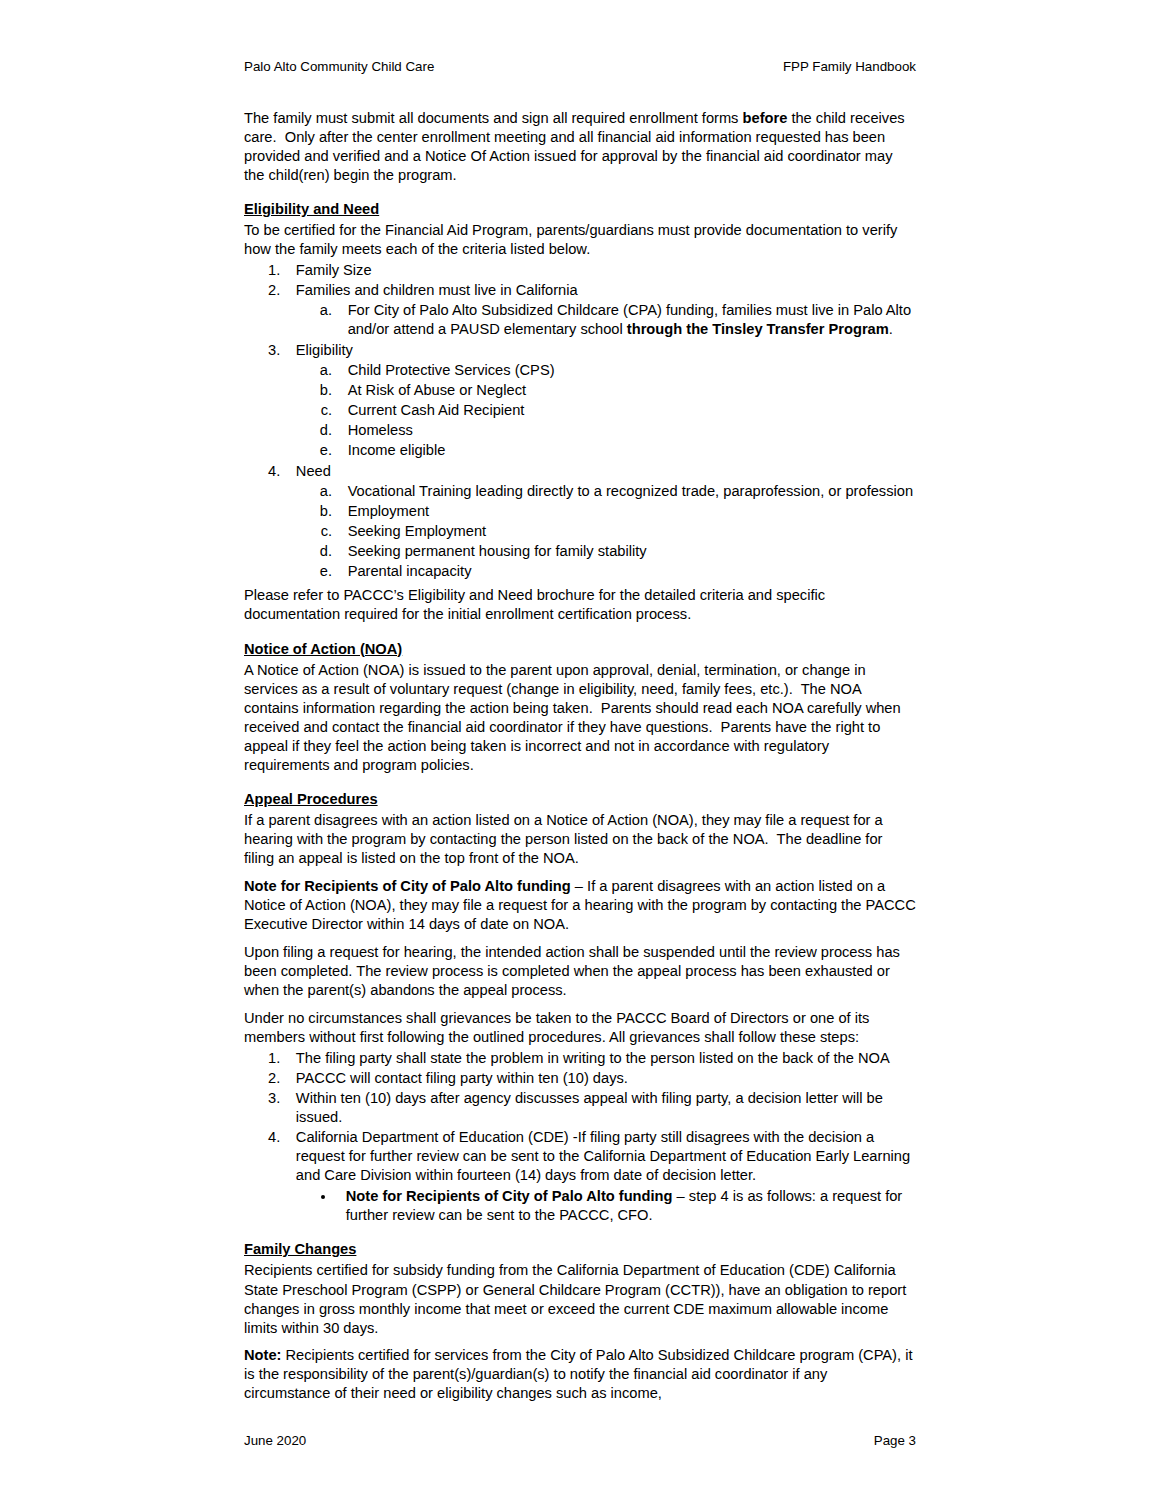Palo Alto Community Child Care FPP Family Handbook
The family must submit all documents and sign all required enrollment forms before the child receives care. Only after the center enrollment meeting and all financial aid information requested has been provided and verified and a Notice Of Action issued for approval by the financial aid coordinator may the child(ren) begin the program.
Eligibility and Need
To be certified for the Financial Aid Program, parents/guardians must provide documentation to verify how the family meets each of the criteria listed below.
Family Size
Families and children must live in California
For City of Palo Alto Subsidized Childcare (CPA) funding, families must live in Palo Alto and/or attend a PAUSD elementary school through the Tinsley Transfer Program.
Eligibility
Child Protective Services (CPS)
At Risk of Abuse or Neglect
Current Cash Aid Recipient
Homeless
Income eligible
Need
Vocational Training leading directly to a recognized trade, paraprofession, or profession
Employment
Seeking Employment
Seeking permanent housing for family stability
Parental incapacity
Please refer to PACCC’s Eligibility and Need brochure for the detailed criteria and specific documentation required for the initial enrollment certification process.
Notice of Action (NOA)
A Notice of Action (NOA) is issued to the parent upon approval, denial, termination, or change in services as a result of voluntary request (change in eligibility, need, family fees, etc.). The NOA contains information regarding the action being taken. Parents should read each NOA carefully when received and contact the financial aid coordinator if they have questions. Parents have the right to appeal if they feel the action being taken is incorrect and not in accordance with regulatory requirements and program policies.
Appeal Procedures
If a parent disagrees with an action listed on a Notice of Action (NOA), they may file a request for a hearing with the program by contacting the person listed on the back of the NOA. The deadline for filing an appeal is listed on the top front of the NOA.
Note for Recipients of City of Palo Alto funding – If a parent disagrees with an action listed on a Notice of Action (NOA), they may file a request for a hearing with the program by contacting the PACCC Executive Director within 14 days of date on NOA.
Upon filing a request for hearing, the intended action shall be suspended until the review process has been completed. The review process is completed when the appeal process has been exhausted or when the parent(s) abandons the appeal process.
Under no circumstances shall grievances be taken to the PACCC Board of Directors or one of its members without first following the outlined procedures. All grievances shall follow these steps:
The filing party shall state the problem in writing to the person listed on the back of the NOA
PACCC will contact filing party within ten (10) days.
Within ten (10) days after agency discusses appeal with filing party, a decision letter will be issued.
California Department of Education (CDE) -If filing party still disagrees with the decision a request for further review can be sent to the California Department of Education Early Learning and Care Division within fourteen (14) days from date of decision letter.
Note for Recipients of City of Palo Alto funding – step 4 is as follows: a request for further review can be sent to the PACCC, CFO.
Family Changes
Recipients certified for subsidy funding from the California Department of Education (CDE) California State Preschool Program (CSPP) or General Childcare Program (CCTR)), have an obligation to report changes in gross monthly income that meet or exceed the current CDE maximum allowable income limits within 30 days.
Note: Recipients certified for services from the City of Palo Alto Subsidized Childcare program (CPA), it is the responsibility of the parent(s)/guardian(s) to notify the financial aid coordinator if any circumstance of their need or eligibility changes such as income,
June 2020 Page 3